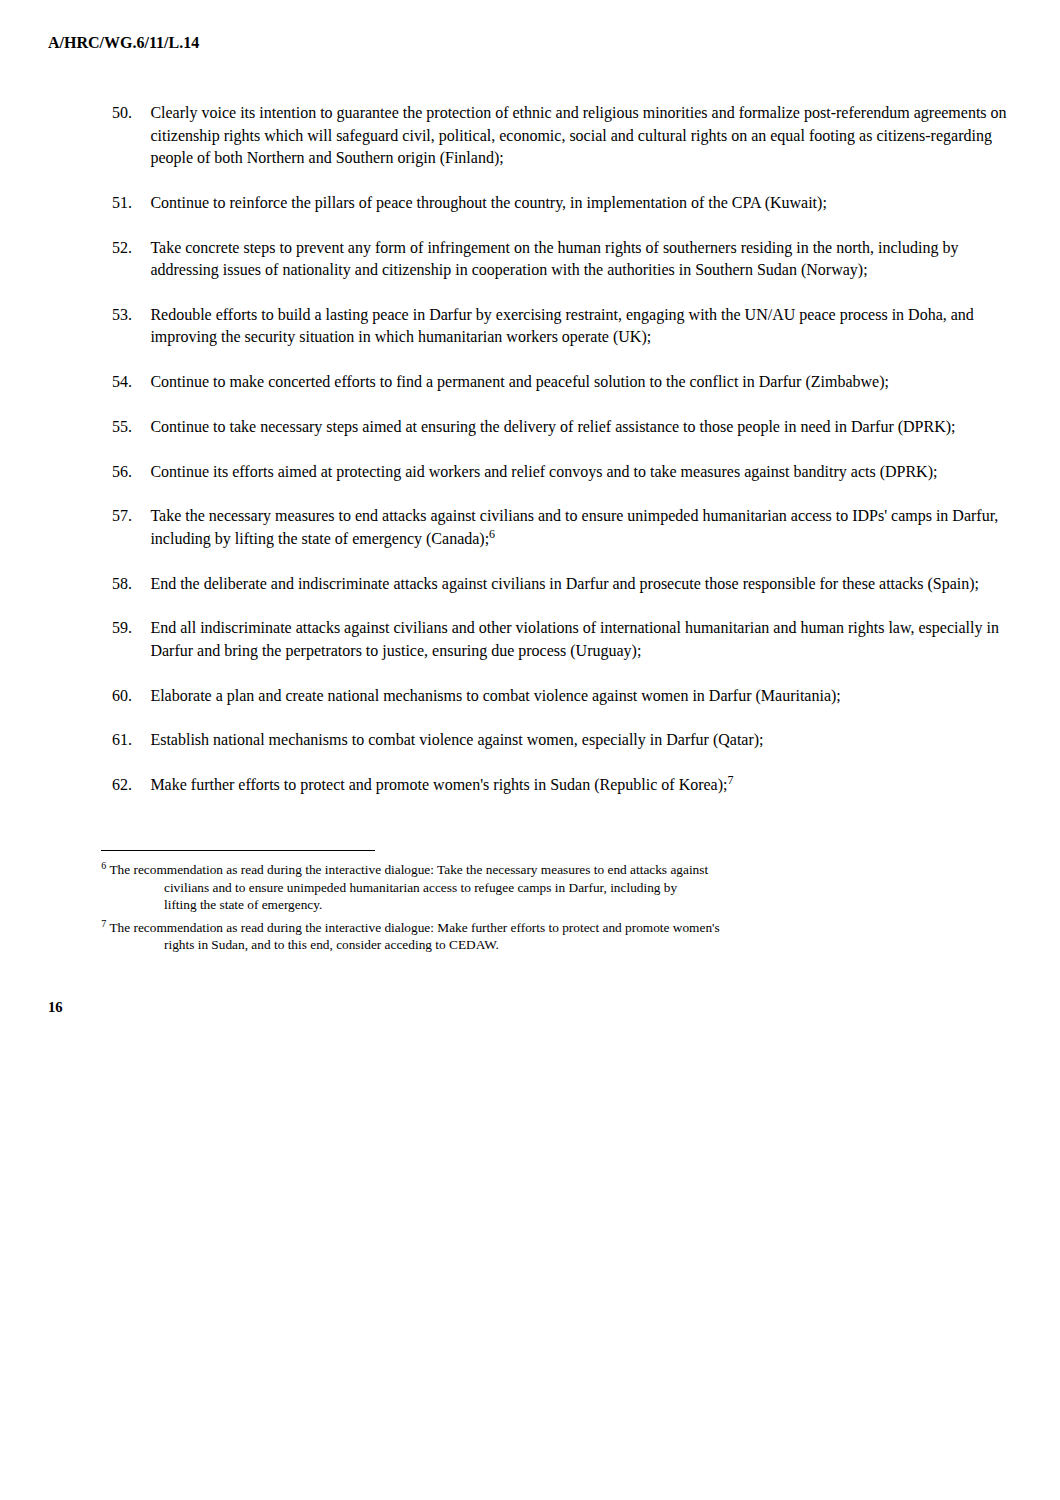A/HRC/WG.6/11/L.14
Clearly voice its intention to guarantee the protection of ethnic and religious minorities and formalize post-referendum agreements on citizenship rights which will safeguard civil, political, economic, social and cultural rights on an equal footing as citizens-regarding people of both Northern and Southern origin (Finland);
Continue to reinforce the pillars of peace throughout the country, in implementation of the CPA (Kuwait);
Take concrete steps to prevent any form of infringement on the human rights of southerners residing in the north, including by addressing issues of nationality and citizenship in cooperation with the authorities in Southern Sudan (Norway);
Redouble efforts to build a lasting peace in Darfur by exercising restraint, engaging with the UN/AU peace process in Doha, and improving the security situation in which humanitarian workers operate (UK);
Continue to make concerted efforts to find a permanent and peaceful solution to the conflict in Darfur (Zimbabwe);
Continue to take necessary steps aimed at ensuring the delivery of relief assistance to those people in need in Darfur (DPRK);
Continue its efforts aimed at protecting aid workers and relief convoys and to take measures against banditry acts (DPRK);
Take the necessary measures to end attacks against civilians and to ensure unimpeded humanitarian access to IDPs' camps in Darfur, including by lifting the state of emergency (Canada);6
End the deliberate and indiscriminate attacks against civilians in Darfur and prosecute those responsible for these attacks (Spain);
End all indiscriminate attacks against civilians and other violations of international humanitarian and human rights law, especially in Darfur and bring the perpetrators to justice, ensuring due process (Uruguay);
Elaborate a plan and create national mechanisms to combat violence against women in Darfur (Mauritania);
Establish national mechanisms to combat violence against women, especially in Darfur (Qatar);
Make further efforts to protect and promote women's rights in Sudan (Republic of Korea);7
6 The recommendation as read during the interactive dialogue: Take the necessary measures to end attacks against civilians and to ensure unimpeded humanitarian access to refugee camps in Darfur, including by lifting the state of emergency.
7 The recommendation as read during the interactive dialogue: Make further efforts to protect and promote women's rights in Sudan, and to this end, consider acceding to CEDAW.
16